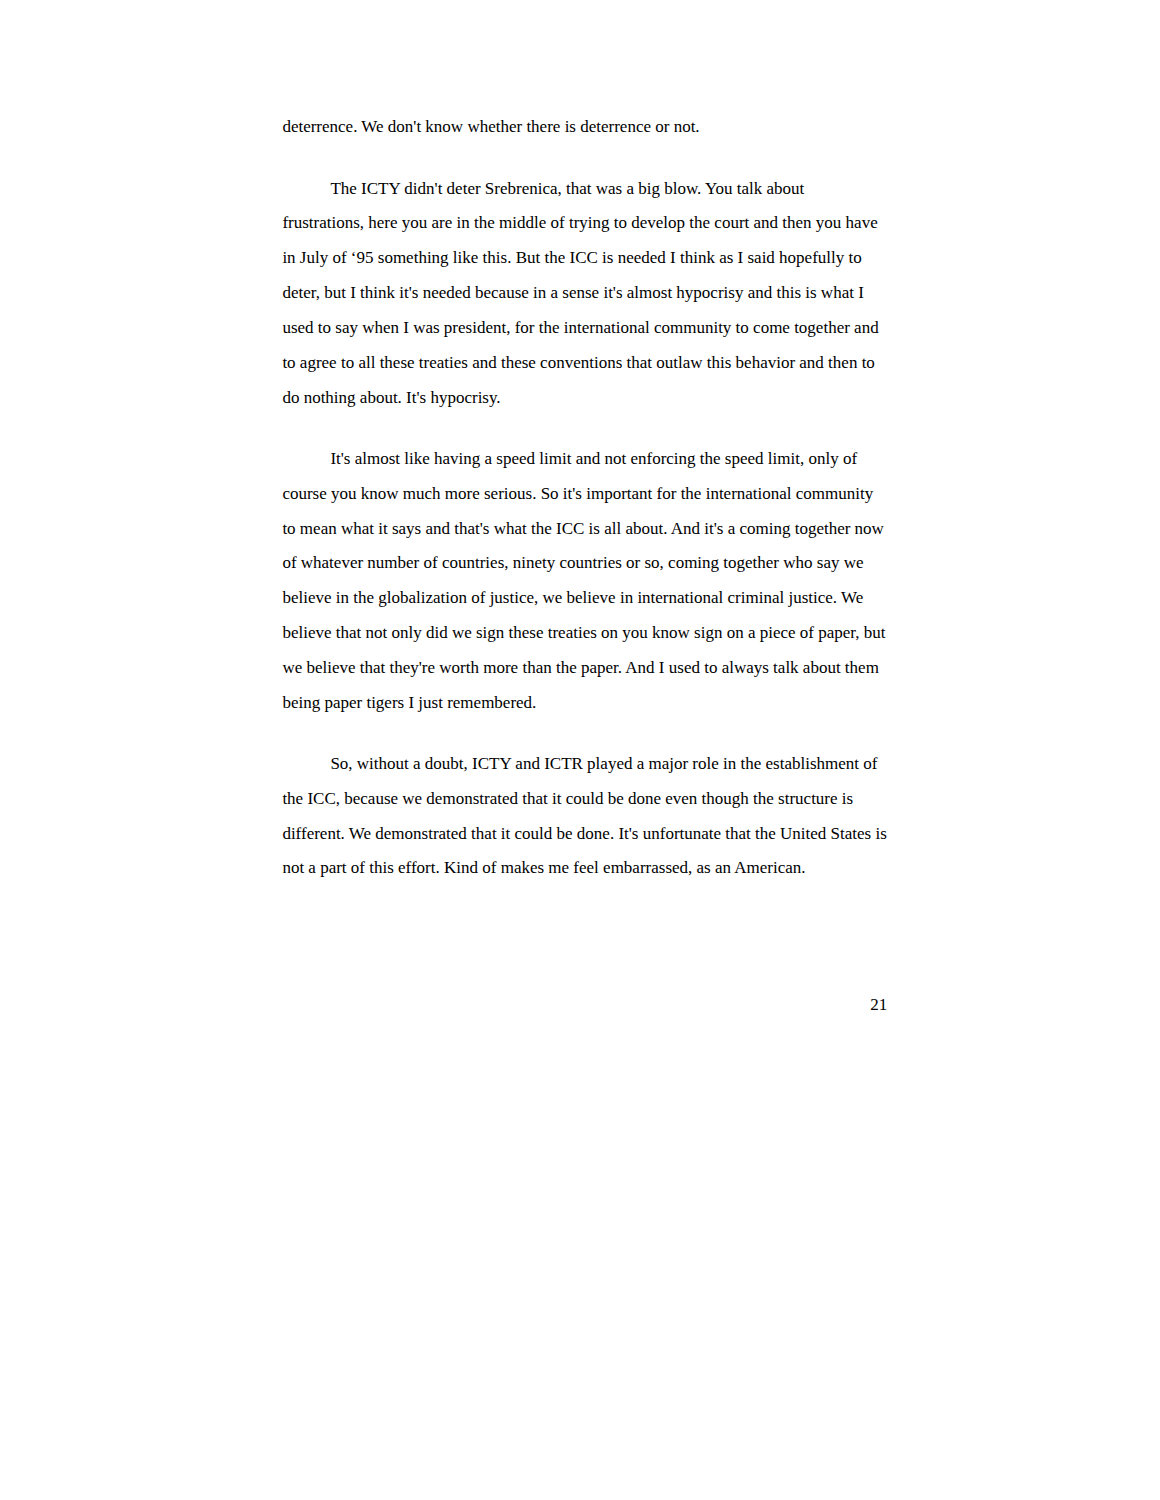deterrence. We don't know whether there is deterrence or not.
The ICTY didn't deter Srebrenica, that was a big blow. You talk about frustrations, here you are in the middle of trying to develop the court and then you have in July of ‘95 something like this. But the ICC is needed I think as I said hopefully to deter, but I think it's needed because in a sense it's almost hypocrisy and this is what I used to say when I was president, for the international community to come together and to agree to all these treaties and these conventions that outlaw this behavior and then to do nothing about. It's hypocrisy.
It's almost like having a speed limit and not enforcing the speed limit, only of course you know much more serious. So it's important for the international community to mean what it says and that's what the ICC is all about. And it's a coming together now of whatever number of countries, ninety countries or so, coming together who say we believe in the globalization of justice, we believe in international criminal justice. We believe that not only did we sign these treaties on you know sign on a piece of paper, but we believe that they're worth more than the paper. And I used to always talk about them being paper tigers I just remembered.
So, without a doubt, ICTY and ICTR played a major role in the establishment of the ICC, because we demonstrated that it could be done even though the structure is different. We demonstrated that it could be done. It's unfortunate that the United States is not a part of this effort. Kind of makes me feel embarrassed, as an American.
21